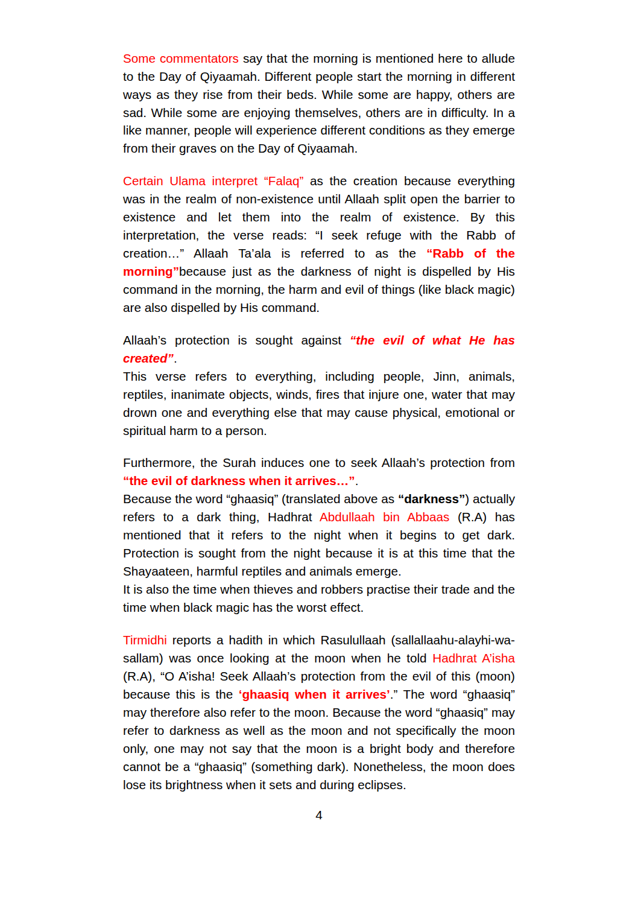Some commentators say that the morning is mentioned here to allude to the Day of Qiyaamah. Different people start the morning in different ways as they rise from their beds. While some are happy, others are sad. While some are enjoying themselves, others are in difficulty. In a like manner, people will experience different conditions as they emerge from their graves on the Day of Qiyaamah.
Certain Ulama interpret “Falaq” as the creation because everything was in the realm of non-existence until Allaah split open the barrier to existence and let them into the realm of existence. By this interpretation, the verse reads: “I seek refuge with the Rabb of creation…” Allaah Ta’ala is referred to as the “Rabb of the morning”because just as the darkness of night is dispelled by His command in the morning, the harm and evil of things (like black magic) are also dispelled by His command.
Allaah’s protection is sought against “the evil of what He has created”.
This verse refers to everything, including people, Jinn, animals, reptiles, inanimate objects, winds, fires that injure one, water that may drown one and everything else that may cause physical, emotional or spiritual harm to a person.
Furthermore, the Surah induces one to seek Allaah’s protection from “the evil of darkness when it arrives…”.
Because the word “ghaasiq” (translated above as “darkness”) actually refers to a dark thing, Hadhrat Abdullaah bin Abbaas (R.A) has mentioned that it refers to the night when it begins to get dark. Protection is sought from the night because it is at this time that the Shayaateen, harmful reptiles and animals emerge.
It is also the time when thieves and robbers practise their trade and the time when black magic has the worst effect.
Tirmidhi reports a hadith in which Rasulullaah (sallallaahu-alayhi-wa-sallam) was once looking at the moon when he told Hadhrat A’isha (R.A), “O A’isha! Seek Allaah’s protection from the evil of this (moon) because this is the ‘ghaasiq when it arrives’.” The word “ghaasiq” may therefore also refer to the moon. Because the word “ghaasiq” may refer to darkness as well as the moon and not specifically the moon only, one may not say that the moon is a bright body and therefore cannot be a “ghaasiq” (something dark). Nonetheless, the moon does lose its brightness when it sets and during eclipses.
4